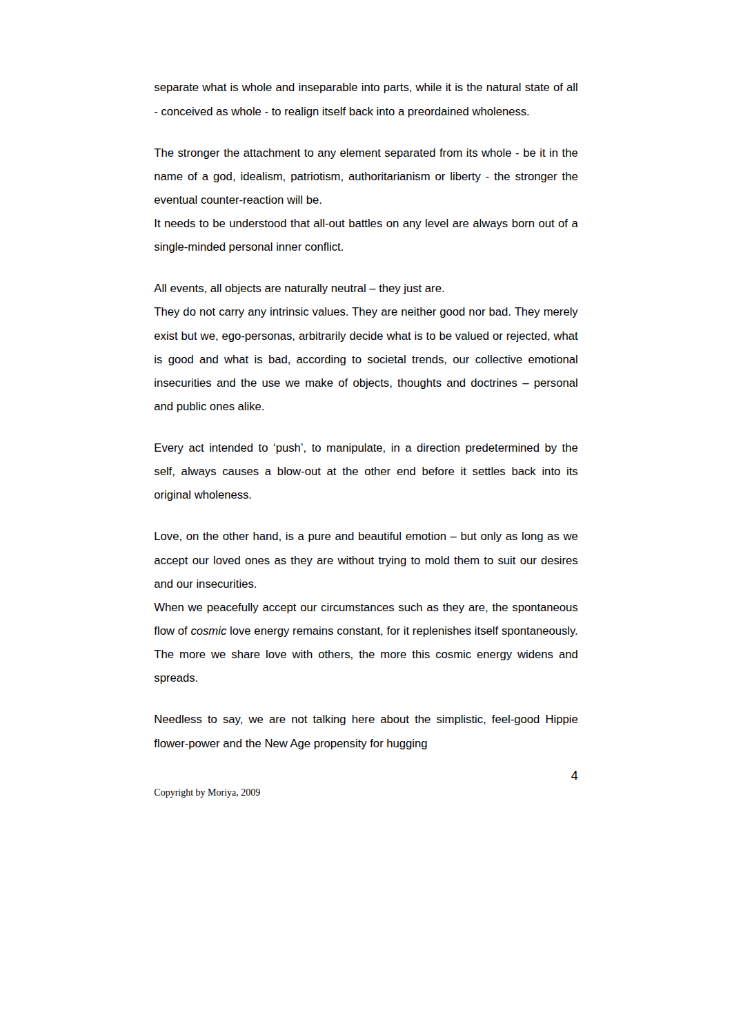separate what is whole and inseparable into parts, while it is the natural state of all - conceived as whole - to realign itself back into a preordained wholeness.
The stronger the attachment to any element separated from its whole - be it in the name of a god, idealism, patriotism, authoritarianism or liberty - the stronger the eventual counter-reaction will be.
It needs to be understood that all-out battles on any level are always born out of a single-minded personal inner conflict.
All events, all objects are naturally neutral – they just are.
They do not carry any intrinsic values. They are neither good nor bad. They merely exist but we, ego-personas, arbitrarily decide what is to be valued or rejected, what is good and what is bad, according to societal trends, our collective emotional insecurities and the use we make of objects, thoughts and doctrines – personal and public ones alike.
Every act intended to ‘push’, to manipulate, in a direction predetermined by the self, always causes a blow-out at the other end before it settles back into its original wholeness.
Love, on the other hand, is a pure and beautiful emotion – but only as long as we accept our loved ones as they are without trying to mold them to suit our desires and our insecurities.
When we peacefully accept our circumstances such as they are, the spontaneous flow of cosmic love energy remains constant, for it replenishes itself spontaneously. The more we share love with others, the more this cosmic energy widens and spreads.
Needless to say, we are not talking here about the simplistic, feel-good Hippie flower-power and the New Age propensity for hugging
4
Copyright by Moriya, 2009